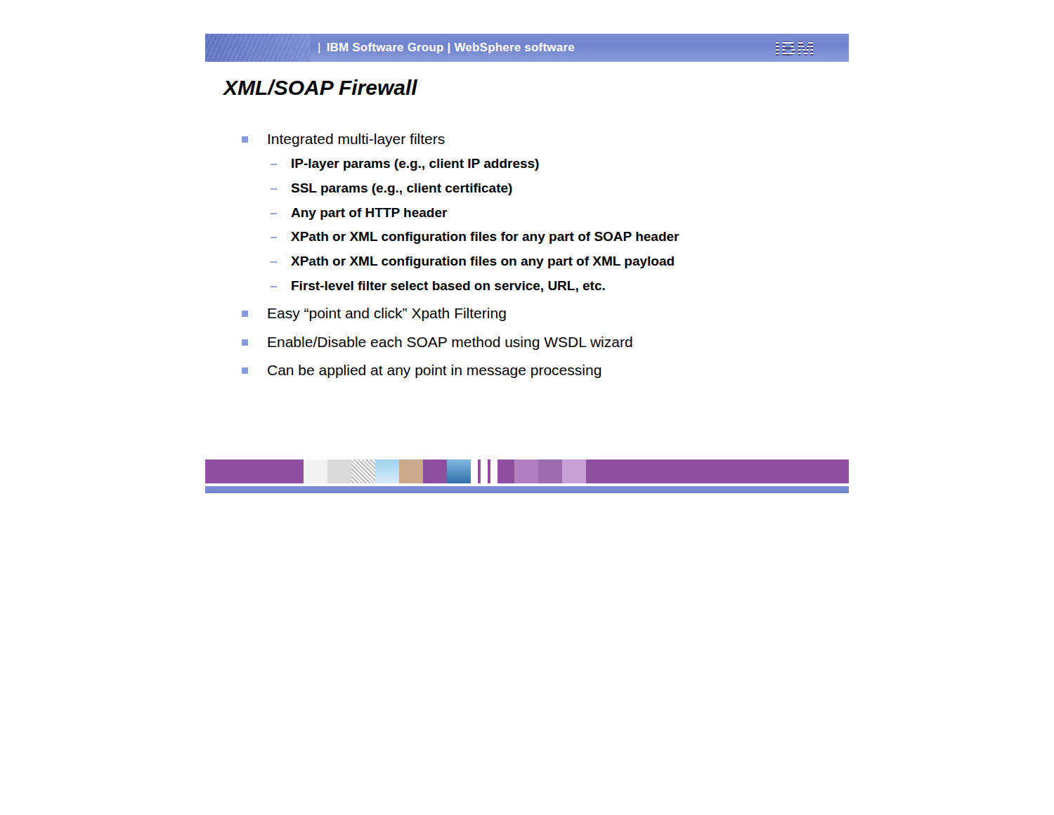|IBM Software Group | WebSphere software
XML/SOAP Firewall
Integrated multi-layer filters
IP-layer params (e.g., client IP address)
SSL params (e.g., client certificate)
Any part of HTTP header
XPath or XML configuration files for any part of SOAP header
XPath or XML configuration files on any part of XML payload
First-level filter select based on service, URL, etc.
Easy “point and click” Xpath Filtering
Enable/Disable each SOAP method using WSDL wizard
Can be applied at any point in message processing